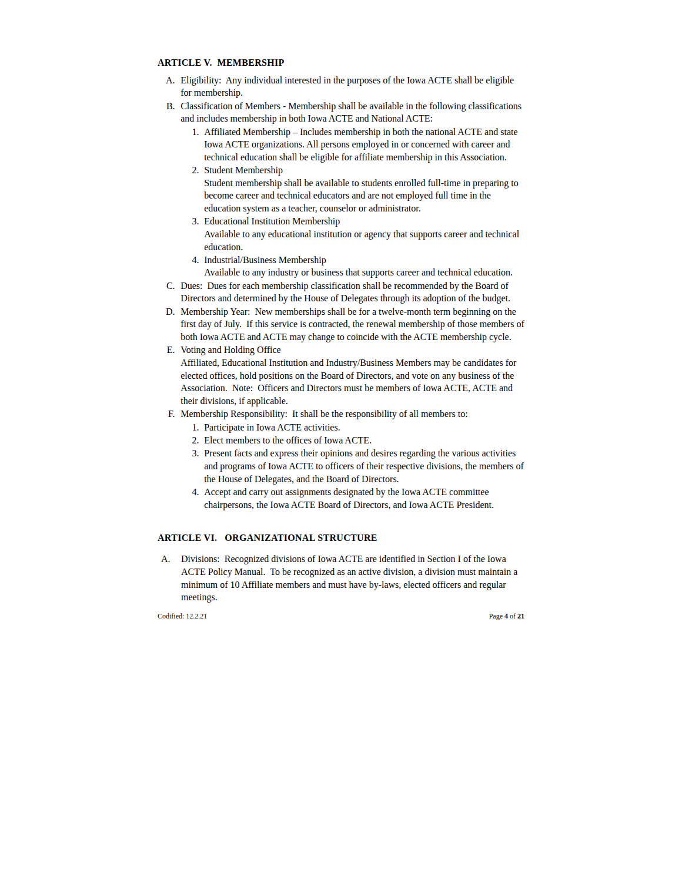ARTICLE V. MEMBERSHIP
Eligibility: Any individual interested in the purposes of the Iowa ACTE shall be eligible for membership.
Classification of Members - Membership shall be available in the following classifications and includes membership in both Iowa ACTE and National ACTE:
Affiliated Membership – Includes membership in both the national ACTE and state Iowa ACTE organizations. All persons employed in or concerned with career and technical education shall be eligible for affiliate membership in this Association.
Student Membership
Student membership shall be available to students enrolled full-time in preparing to become career and technical educators and are not employed full time in the education system as a teacher, counselor or administrator.
Educational Institution Membership
Available to any educational institution or agency that supports career and technical education.
Industrial/Business Membership
Available to any industry or business that supports career and technical education.
Dues: Dues for each membership classification shall be recommended by the Board of Directors and determined by the House of Delegates through its adoption of the budget.
Membership Year: New memberships shall be for a twelve-month term beginning on the first day of July. If this service is contracted, the renewal membership of those members of both Iowa ACTE and ACTE may change to coincide with the ACTE membership cycle.
Voting and Holding Office
Affiliated, Educational Institution and Industry/Business Members may be candidates for elected offices, hold positions on the Board of Directors, and vote on any business of the Association. Note: Officers and Directors must be members of Iowa ACTE, ACTE and their divisions, if applicable.
Membership Responsibility: It shall be the responsibility of all members to:
Participate in Iowa ACTE activities.
Elect members to the offices of Iowa ACTE.
Present facts and express their opinions and desires regarding the various activities and programs of Iowa ACTE to officers of their respective divisions, the members of the House of Delegates, and the Board of Directors.
Accept and carry out assignments designated by the Iowa ACTE committee chairpersons, the Iowa ACTE Board of Directors, and Iowa ACTE President.
ARTICLE VI. ORGANIZATIONAL STRUCTURE
Divisions: Recognized divisions of Iowa ACTE are identified in Section I of the Iowa ACTE Policy Manual. To be recognized as an active division, a division must maintain a minimum of 10 Affiliate members and must have by-laws, elected officers and regular meetings.
Codified: 12.2.21 Page 4 of 21